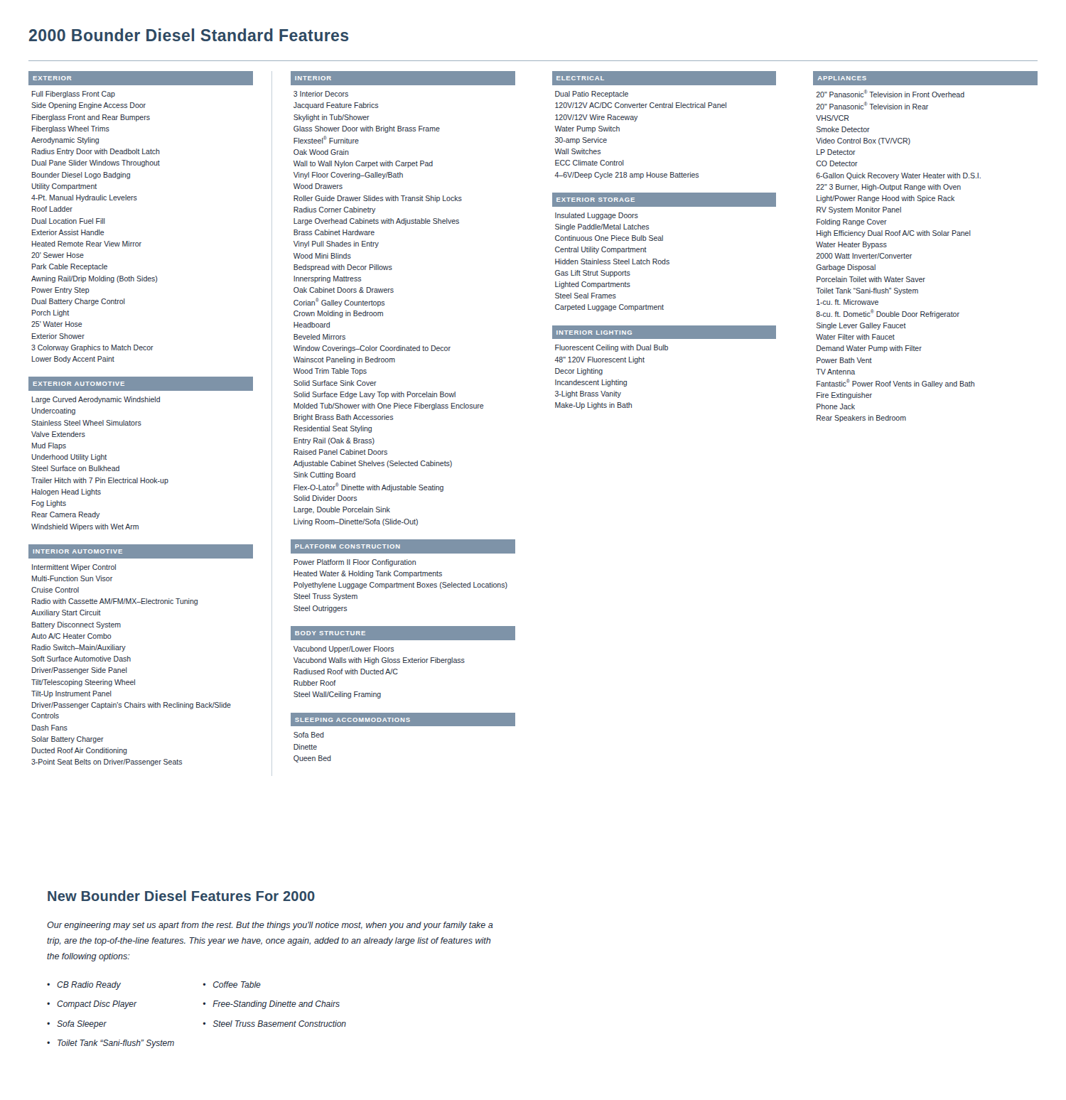2000 Bounder Diesel Standard Features
Exterior
Full Fiberglass Front Cap
Side Opening Engine Access Door
Fiberglass Front and Rear Bumpers
Fiberglass Wheel Trims
Aerodynamic Styling
Radius Entry Door with Deadbolt Latch
Dual Pane Slider Windows Throughout
Bounder Diesel Logo Badging
Utility Compartment
4-Pt. Manual Hydraulic Levelers
Roof Ladder
Dual Location Fuel Fill
Exterior Assist Handle
Heated Remote Rear View Mirror
20' Sewer Hose
Park Cable Receptacle
Awning Rail/Drip Molding (Both Sides)
Power Entry Step
Dual Battery Charge Control
Porch Light
25' Water Hose
Exterior Shower
3 Colorway Graphics to Match Decor
Lower Body Accent Paint
Exterior Automotive
Large Curved Aerodynamic Windshield
Undercoating
Stainless Steel Wheel Simulators
Valve Extenders
Mud Flaps
Underhood Utility Light
Steel Surface on Bulkhead
Trailer Hitch with 7 Pin Electrical Hook-up
Halogen Head Lights
Fog Lights
Rear Camera Ready
Windshield Wipers with Wet Arm
Interior Automotive
Intermittent Wiper Control
Multi-Function Sun Visor
Cruise Control
Radio with Cassette AM/FM/MX–Electronic Tuning
Auxiliary Start Circuit
Battery Disconnect System
Auto A/C Heater Combo
Radio Switch–Main/Auxiliary
Soft Surface Automotive Dash
Driver/Passenger Side Panel
Tilt/Telescoping Steering Wheel
Tilt-Up Instrument Panel
Driver/Passenger Captain's Chairs with Reclining Back/Slide Controls
Dash Fans
Solar Battery Charger
Ducted Roof Air Conditioning
3-Point Seat Belts on Driver/Passenger Seats
Interior
3 Interior Decors
Jacquard Feature Fabrics
Skylight in Tub/Shower
Glass Shower Door with Bright Brass Frame
Flexsteel® Furniture
Oak Wood Grain
Wall to Wall Nylon Carpet with Carpet Pad
Vinyl Floor Covering–Galley/Bath
Wood Drawers
Roller Guide Drawer Slides with Transit Ship Locks
Radius Corner Cabinetry
Large Overhead Cabinets with Adjustable Shelves
Brass Cabinet Hardware
Vinyl Pull Shades in Entry
Wood Mini Blinds
Bedspread with Decor Pillows
Innerspring Mattress
Oak Cabinet Doors & Drawers
Corian® Galley Countertops
Crown Molding in Bedroom
Headboard
Beveled Mirrors
Window Coverings–Color Coordinated to Decor
Wainscot Paneling in Bedroom
Wood Trim Table Tops
Solid Surface Sink Cover
Solid Surface Edge Lavy Top with Porcelain Bowl
Molded Tub/Shower with One Piece Fiberglass Enclosure
Bright Brass Bath Accessories
Residential Seat Styling
Entry Rail (Oak & Brass)
Raised Panel Cabinet Doors
Adjustable Cabinet Shelves (Selected Cabinets)
Sink Cutting Board
Flex-O-Lator® Dinette with Adjustable Seating
Solid Divider Doors
Large, Double Porcelain Sink
Living Room–Dinette/Sofa (Slide-Out)
Platform Construction
Power Platform II Floor Configuration
Heated Water & Holding Tank Compartments
Polyethylene Luggage Compartment Boxes (Selected Locations)
Steel Truss System
Steel Outriggers
Body Structure
Vacubond Upper/Lower Floors
Vacubond Walls with High Gloss Exterior Fiberglass
Radiused Roof with Ducted A/C
Rubber Roof
Steel Wall/Ceiling Framing
Sleeping Accommodations
Sofa Bed
Dinette
Queen Bed
Electrical
Dual Patio Receptacle
120V/12V AC/DC Converter Central Electrical Panel
120V/12V Wire Raceway
Water Pump Switch
30-amp Service
Wall Switches
ECC Climate Control
4–6V/Deep Cycle 218 amp House Batteries
Exterior Storage
Insulated Luggage Doors
Single Paddle/Metal Latches
Continuous One Piece Bulb Seal
Central Utility Compartment
Hidden Stainless Steel Latch Rods
Gas Lift Strut Supports
Lighted Compartments
Steel Seal Frames
Carpeted Luggage Compartment
Interior Lighting
Fluorescent Ceiling with Dual Bulb
48" 120V Fluorescent Light
Decor Lighting
Incandescent Lighting
3-Light Brass Vanity
Make-Up Lights in Bath
Appliances
20" Panasonic® Television in Front Overhead
20" Panasonic® Television in Rear
VHS/VCR
Smoke Detector
Video Control Box (TV/VCR)
LP Detector
CO Detector
6-Gallon Quick Recovery Water Heater with D.S.I.
22" 3 Burner, High-Output Range with Oven
Light/Power Range Hood with Spice Rack
RV System Monitor Panel
Folding Range Cover
High Efficiency Dual Roof A/C with Solar Panel
Water Heater Bypass
2000 Watt Inverter/Converter
Garbage Disposal
Porcelain Toilet with Water Saver
Toilet Tank “Sani-flush” System
1-cu. ft. Microwave
8-cu. ft. Dometic® Double Door Refrigerator
Single Lever Galley Faucet
Water Filter with Faucet
Demand Water Pump with Filter
Power Bath Vent
TV Antenna
Fantastic® Power Roof Vents in Galley and Bath
Fire Extinguisher
Phone Jack
Rear Speakers in Bedroom
New Bounder Diesel Features For 2000
Our engineering may set us apart from the rest. But the things you'll notice most, when you and your family take a trip, are the top-of-the-line features. This year we have, once again, added to an already large list of features with the following options:
CB Radio Ready
Compact Disc Player
Sofa Sleeper
Toilet Tank “Sani-flush” System
Coffee Table
Free-Standing Dinette and Chairs
Steel Truss Basement Construction